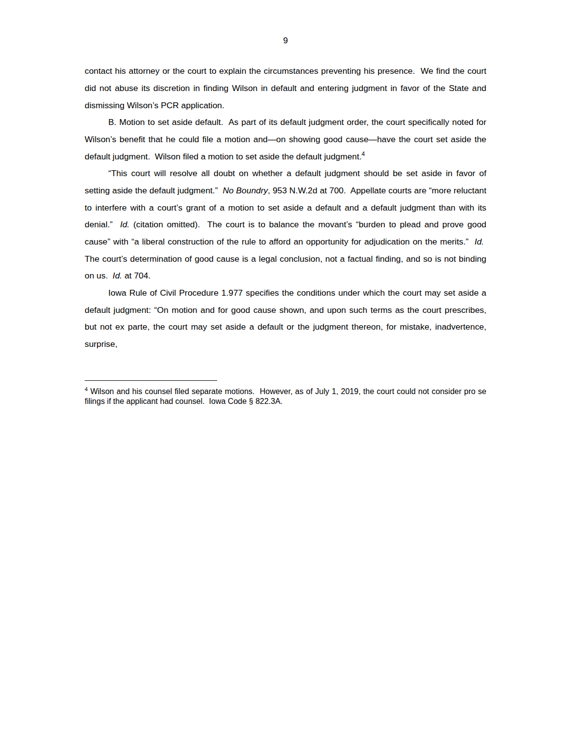9
contact his attorney or the court to explain the circumstances preventing his presence. We find the court did not abuse its discretion in finding Wilson in default and entering judgment in favor of the State and dismissing Wilson’s PCR application.
B. Motion to set aside default. As part of its default judgment order, the court specifically noted for Wilson’s benefit that he could file a motion and—on showing good cause—have the court set aside the default judgment. Wilson filed a motion to set aside the default judgment.4
“This court will resolve all doubt on whether a default judgment should be set aside in favor of setting aside the default judgment.” No Boundry, 953 N.W.2d at 700. Appellate courts are “more reluctant to interfere with a court’s grant of a motion to set aside a default and a default judgment than with its denial.” Id. (citation omitted). The court is to balance the movant’s “burden to plead and prove good cause” with “a liberal construction of the rule to afford an opportunity for adjudication on the merits.” Id. The court’s determination of good cause is a legal conclusion, not a factual finding, and so is not binding on us. Id. at 704.
Iowa Rule of Civil Procedure 1.977 specifies the conditions under which the court may set aside a default judgment: “On motion and for good cause shown, and upon such terms as the court prescribes, but not ex parte, the court may set aside a default or the judgment thereon, for mistake, inadvertence, surprise,
4 Wilson and his counsel filed separate motions. However, as of July 1, 2019, the court could not consider pro se filings if the applicant had counsel. Iowa Code § 822.3A.